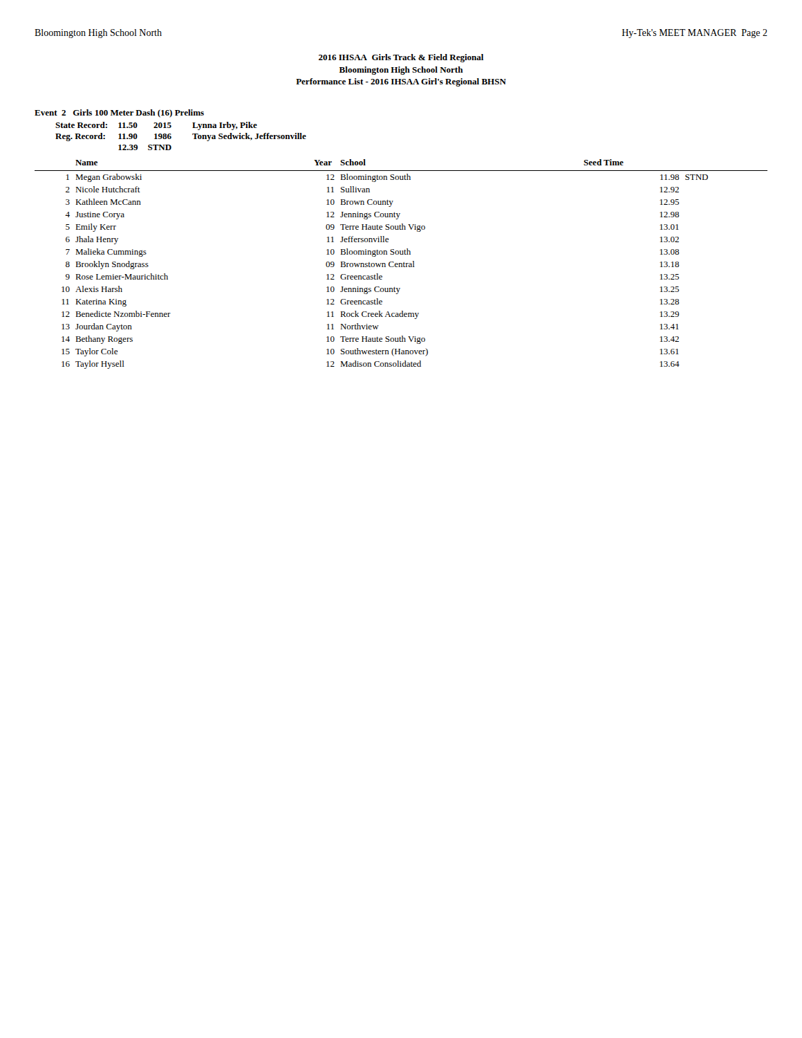Bloomington High School North
Hy-Tek's MEET MANAGER Page 2
2016 IHSAA Girls Track & Field Regional
Bloomington High School North
Performance List - 2016 IHSAA Girl's Regional BHSN
Event 2 Girls 100 Meter Dash (16) Prelims
| State Record: | 11.50 | 2015 | Lynna Irby, Pike |
| Reg. Record: | 11.90 | 1986 | Tonya Sedwick, Jeffersonville |
| | 12.39 | STND | |
| | Name | Year | School | Seed Time | |
| --- | --- | --- | --- | --- | --- |
| 1 | Megan Grabowski | 12 | Bloomington South | 11.98 | STND |
| 2 | Nicole Hutchcraft | 11 | Sullivan | 12.92 | |
| 3 | Kathleen McCann | 10 | Brown County | 12.95 | |
| 4 | Justine Corya | 12 | Jennings County | 12.98 | |
| 5 | Emily Kerr | 09 | Terre Haute South Vigo | 13.01 | |
| 6 | Jhala Henry | 11 | Jeffersonville | 13.02 | |
| 7 | Malieka Cummings | 10 | Bloomington South | 13.08 | |
| 8 | Brooklyn Snodgrass | 09 | Brownstown Central | 13.18 | |
| 9 | Rose Lemier-Maurichitch | 12 | Greencastle | 13.25 | |
| 10 | Alexis Harsh | 10 | Jennings County | 13.25 | |
| 11 | Katerina King | 12 | Greencastle | 13.28 | |
| 12 | Benedicte Nzombi-Fenner | 11 | Rock Creek Academy | 13.29 | |
| 13 | Jourdan Cayton | 11 | Northview | 13.41 | |
| 14 | Bethany Rogers | 10 | Terre Haute South Vigo | 13.42 | |
| 15 | Taylor Cole | 10 | Southwestern (Hanover) | 13.61 | |
| 16 | Taylor Hysell | 12 | Madison Consolidated | 13.64 | |